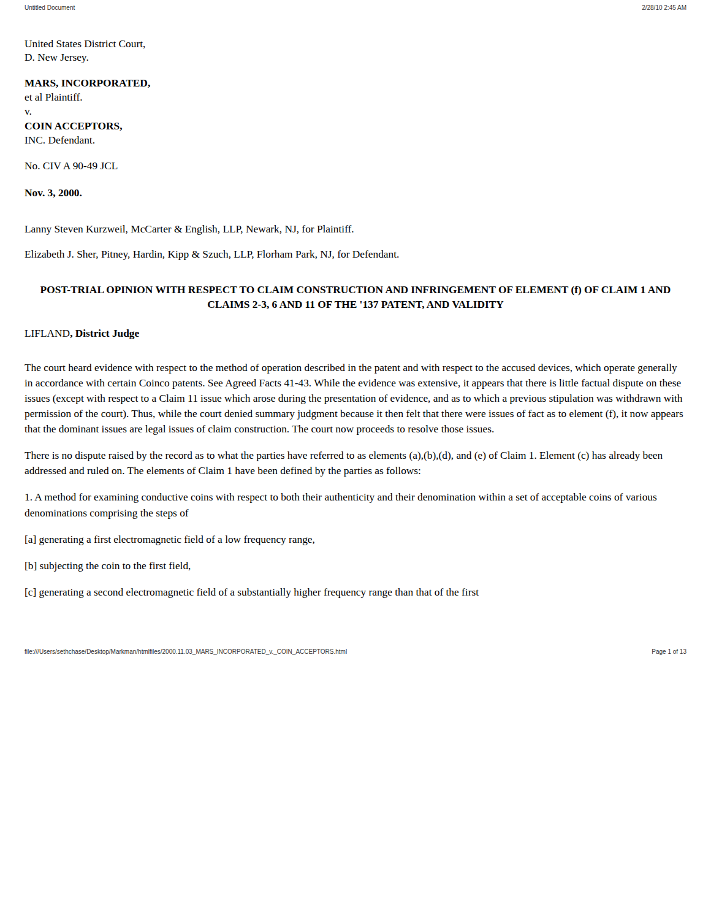Untitled Document 2/28/10 2:45 AM
United States District Court,
D. New Jersey.
MARS, INCORPORATED,
et al Plaintiff.
v.
COIN ACCEPTORS,
INC. Defendant.
No. CIV A 90-49 JCL
Nov. 3, 2000.
Lanny Steven Kurzweil, McCarter & English, LLP, Newark, NJ, for Plaintiff.
Elizabeth J. Sher, Pitney, Hardin, Kipp & Szuch, LLP, Florham Park, NJ, for Defendant.
POST-TRIAL OPINION WITH RESPECT TO CLAIM CONSTRUCTION AND INFRINGEMENT OF ELEMENT (f) OF CLAIM 1 AND CLAIMS 2-3, 6 AND 11 OF THE '137 PATENT, AND VALIDITY
LIFLAND, District Judge
The court heard evidence with respect to the method of operation described in the patent and with respect to the accused devices, which operate generally in accordance with certain Coinco patents. See Agreed Facts 41-43. While the evidence was extensive, it appears that there is little factual dispute on these issues (except with respect to a Claim 11 issue which arose during the presentation of evidence, and as to which a previous stipulation was withdrawn with permission of the court). Thus, while the court denied summary judgment because it then felt that there were issues of fact as to element (f), it now appears that the dominant issues are legal issues of claim construction. The court now proceeds to resolve those issues.
There is no dispute raised by the record as to what the parties have referred to as elements (a),(b),(d), and (e) of Claim 1. Element (c) has already been addressed and ruled on. The elements of Claim 1 have been defined by the parties as follows:
1. A method for examining conductive coins with respect to both their authenticity and their denomination within a set of acceptable coins of various denominations comprising the steps of
[a] generating a first electromagnetic field of a low frequency range,
[b] subjecting the coin to the first field,
[c] generating a second electromagnetic field of a substantially higher frequency range than that of the first
file:///Users/sethchase/Desktop/Markman/htmlfiles/2000.11.03_MARS_INCORPORATED_v._COIN_ACCEPTORS.html Page 1 of 13